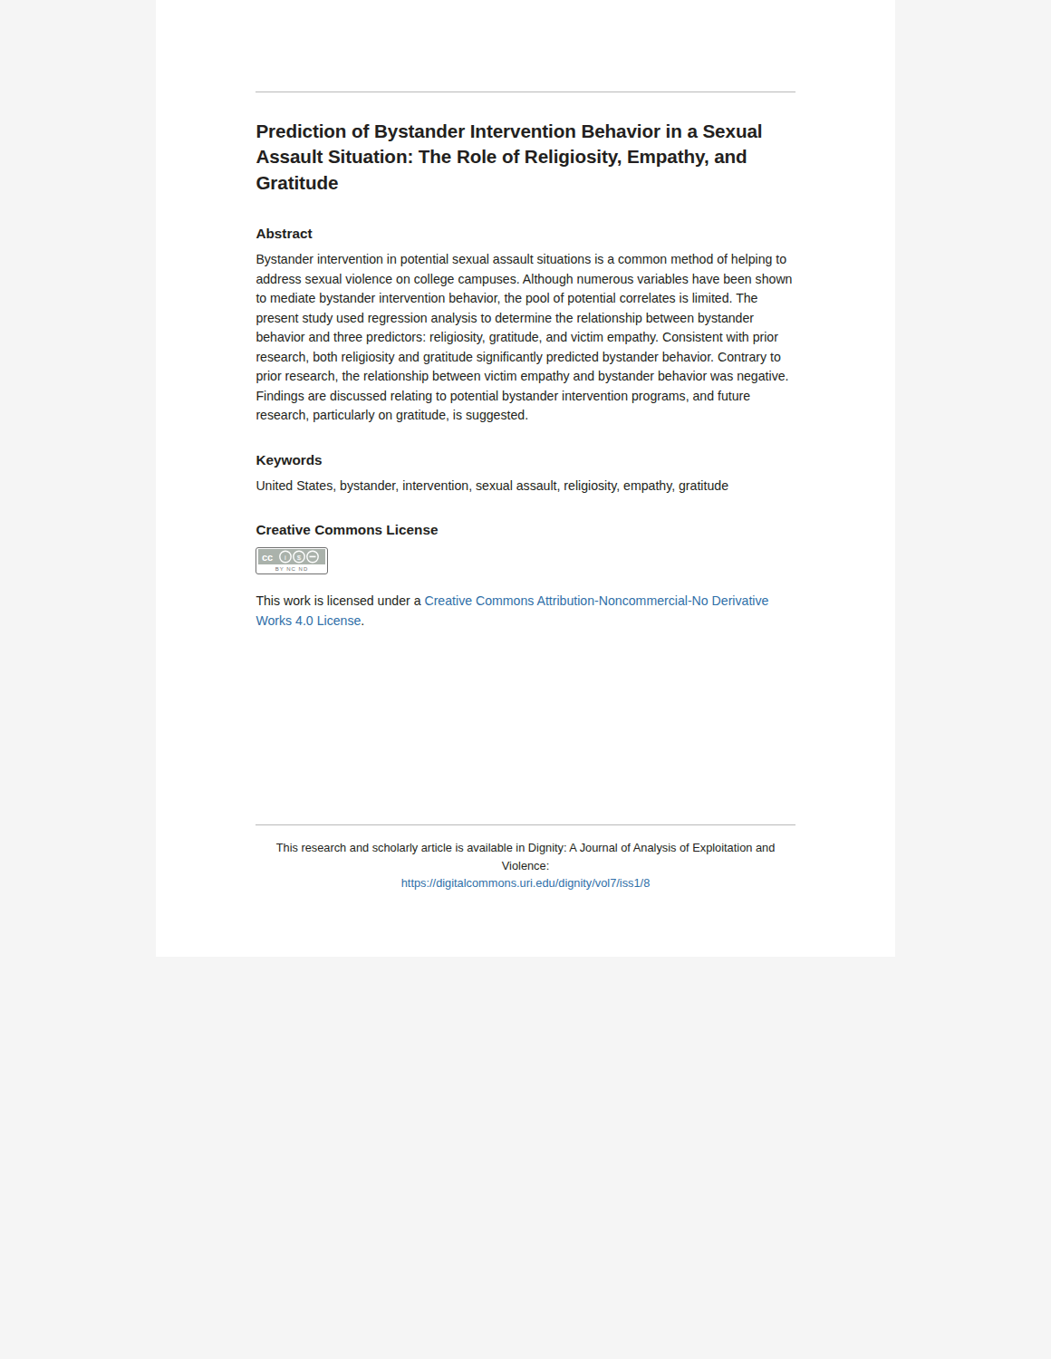Prediction of Bystander Intervention Behavior in a Sexual Assault Situation: The Role of Religiosity, Empathy, and Gratitude
Abstract
Bystander intervention in potential sexual assault situations is a common method of helping to address sexual violence on college campuses. Although numerous variables have been shown to mediate bystander intervention behavior, the pool of potential correlates is limited. The present study used regression analysis to determine the relationship between bystander behavior and three predictors: religiosity, gratitude, and victim empathy. Consistent with prior research, both religiosity and gratitude significantly predicted bystander behavior. Contrary to prior research, the relationship between victim empathy and bystander behavior was negative. Findings are discussed relating to potential bystander intervention programs, and future research, particularly on gratitude, is suggested.
Keywords
United States, bystander, intervention, sexual assault, religiosity, empathy, gratitude
Creative Commons License
cc i $ BY NC ND
This work is licensed under a Creative Commons Attribution-Noncommercial-No Derivative Works 4.0 License.
This research and scholarly article is available in Dignity: A Journal of Analysis of Exploitation and Violence:
https://digitalcommons.uri.edu/dignity/vol7/iss1/8